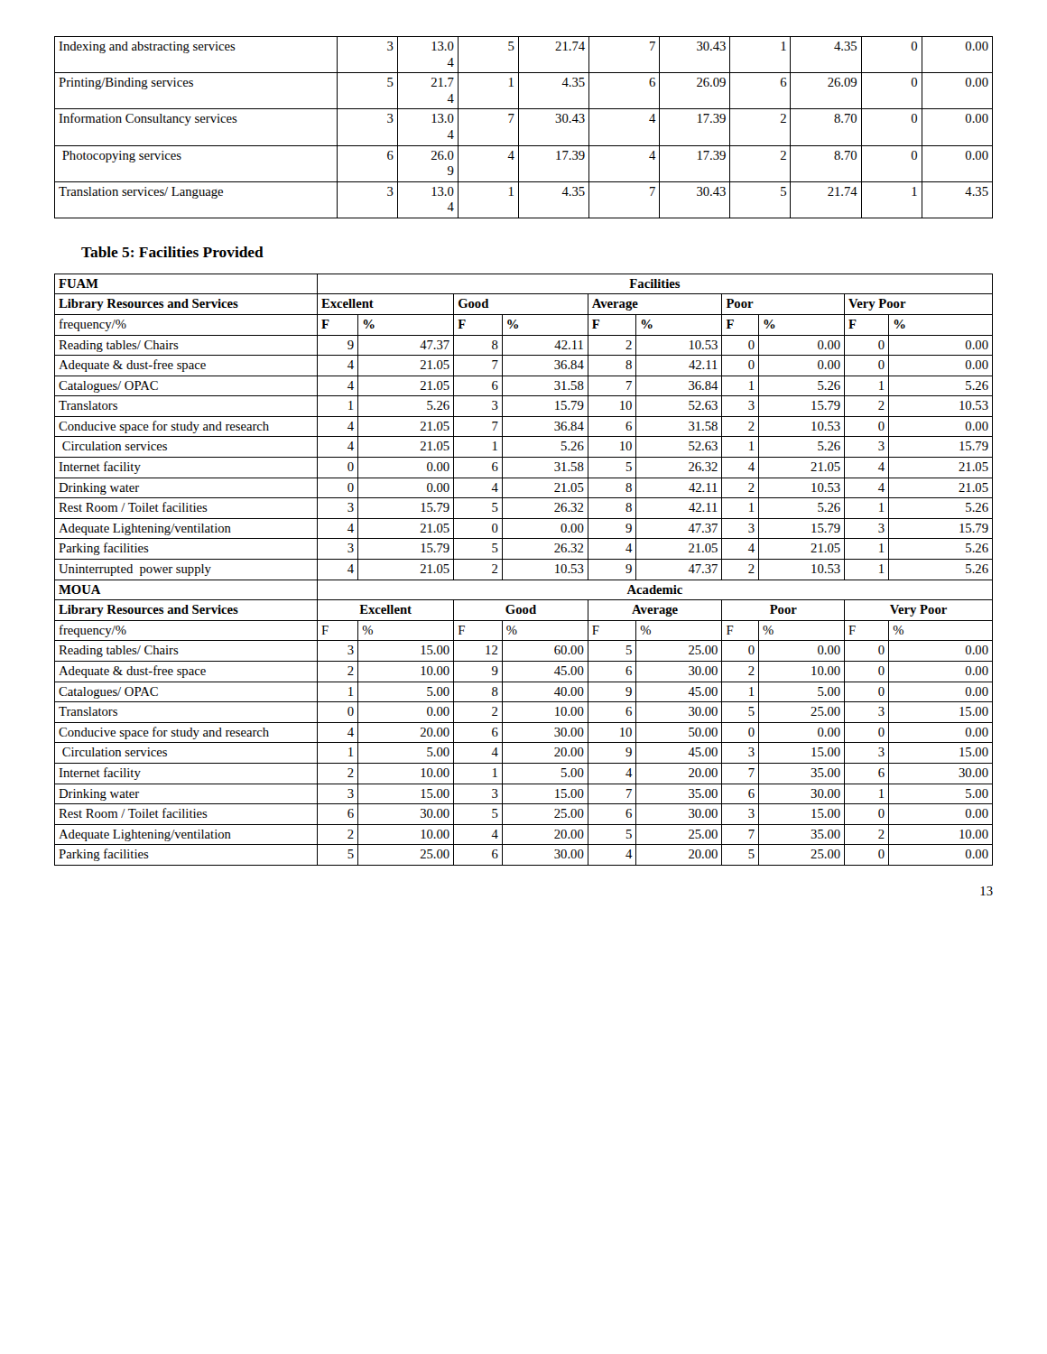| Indexing and abstracting services | 3 | 13.0 4 | 5 | 21.74 | 7 | 30.43 | 1 | 4.35 | 0 | 0.00 |
| Printing/Binding services | 5 | 21.7 4 | 1 | 4.35 | 6 | 26.09 | 6 | 26.09 | 0 | 0.00 |
| Information Consultancy services | 3 | 13.0 4 | 7 | 30.43 | 4 | 17.39 | 2 | 8.70 | 0 | 0.00 |
| Photocopying services | 6 | 26.0 9 | 4 | 17.39 | 4 | 17.39 | 2 | 8.70 | 0 | 0.00 |
| Translation services/ Language | 3 | 13.0 4 | 1 | 4.35 | 7 | 30.43 | 5 | 21.74 | 1 | 4.35 |
Table 5: Facilities Provided
| FUAM | Facilities |
| Library Resources and Services | Excellent | Good | Average | Poor | Very Poor |
| frequency/% | F | % | F | % | F | % | F | % | F | % |
| Reading tables/ Chairs | 9 | 47.37 | 8 | 42.11 | 2 | 10.53 | 0 | 0.00 | 0 | 0.00 |
| Adequate & dust-free space | 4 | 21.05 | 7 | 36.84 | 8 | 42.11 | 0 | 0.00 | 0 | 0.00 |
| Catalogues/ OPAC | 4 | 21.05 | 6 | 31.58 | 7 | 36.84 | 1 | 5.26 | 1 | 5.26 |
| Translators | 1 | 5.26 | 3 | 15.79 | 10 | 52.63 | 3 | 15.79 | 2 | 10.53 |
| Conducive space for study and research | 4 | 21.05 | 7 | 36.84 | 6 | 31.58 | 2 | 10.53 | 0 | 0.00 |
| Circulation services | 4 | 21.05 | 1 | 5.26 | 10 | 52.63 | 1 | 5.26 | 3 | 15.79 |
| Internet facility | 0 | 0.00 | 6 | 31.58 | 5 | 26.32 | 4 | 21.05 | 4 | 21.05 |
| Drinking water | 0 | 0.00 | 4 | 21.05 | 8 | 42.11 | 2 | 10.53 | 4 | 21.05 |
| Rest Room / Toilet facilities | 3 | 15.79 | 5 | 26.32 | 8 | 42.11 | 1 | 5.26 | 1 | 5.26 |
| Adequate Lightening/ventilation | 4 | 21.05 | 0 | 0.00 | 9 | 47.37 | 3 | 15.79 | 3 | 15.79 |
| Parking facilities | 3 | 15.79 | 5 | 26.32 | 4 | 21.05 | 4 | 21.05 | 1 | 5.26 |
| Uninterrupted power supply | 4 | 21.05 | 2 | 10.53 | 9 | 47.37 | 2 | 10.53 | 1 | 5.26 |
| MOUA | Academic |
| Library Resources and Services | Excellent | Good | Average | Poor | Very Poor |
| frequency/% | F | % | F | % | F | % | F | % | F | % |
| Reading tables/ Chairs | 3 | 15.00 | 12 | 60.00 | 5 | 25.00 | 0 | 0.00 | 0 | 0.00 |
| Adequate & dust-free space | 2 | 10.00 | 9 | 45.00 | 6 | 30.00 | 2 | 10.00 | 0 | 0.00 |
| Catalogues/ OPAC | 1 | 5.00 | 8 | 40.00 | 9 | 45.00 | 1 | 5.00 | 0 | 0.00 |
| Translators | 0 | 0.00 | 2 | 10.00 | 6 | 30.00 | 5 | 25.00 | 3 | 15.00 |
| Conducive space for study and research | 4 | 20.00 | 6 | 30.00 | 10 | 50.00 | 0 | 0.00 | 0 | 0.00 |
| Circulation services | 1 | 5.00 | 4 | 20.00 | 9 | 45.00 | 3 | 15.00 | 3 | 15.00 |
| Internet facility | 2 | 10.00 | 1 | 5.00 | 4 | 20.00 | 7 | 35.00 | 6 | 30.00 |
| Drinking water | 3 | 15.00 | 3 | 15.00 | 7 | 35.00 | 6 | 30.00 | 1 | 5.00 |
| Rest Room / Toilet facilities | 6 | 30.00 | 5 | 25.00 | 6 | 30.00 | 3 | 15.00 | 0 | 0.00 |
| Adequate Lightening/ventilation | 2 | 10.00 | 4 | 20.00 | 5 | 25.00 | 7 | 35.00 | 2 | 10.00 |
| Parking facilities | 5 | 25.00 | 6 | 30.00 | 4 | 20.00 | 5 | 25.00 | 0 | 0.00 |
13